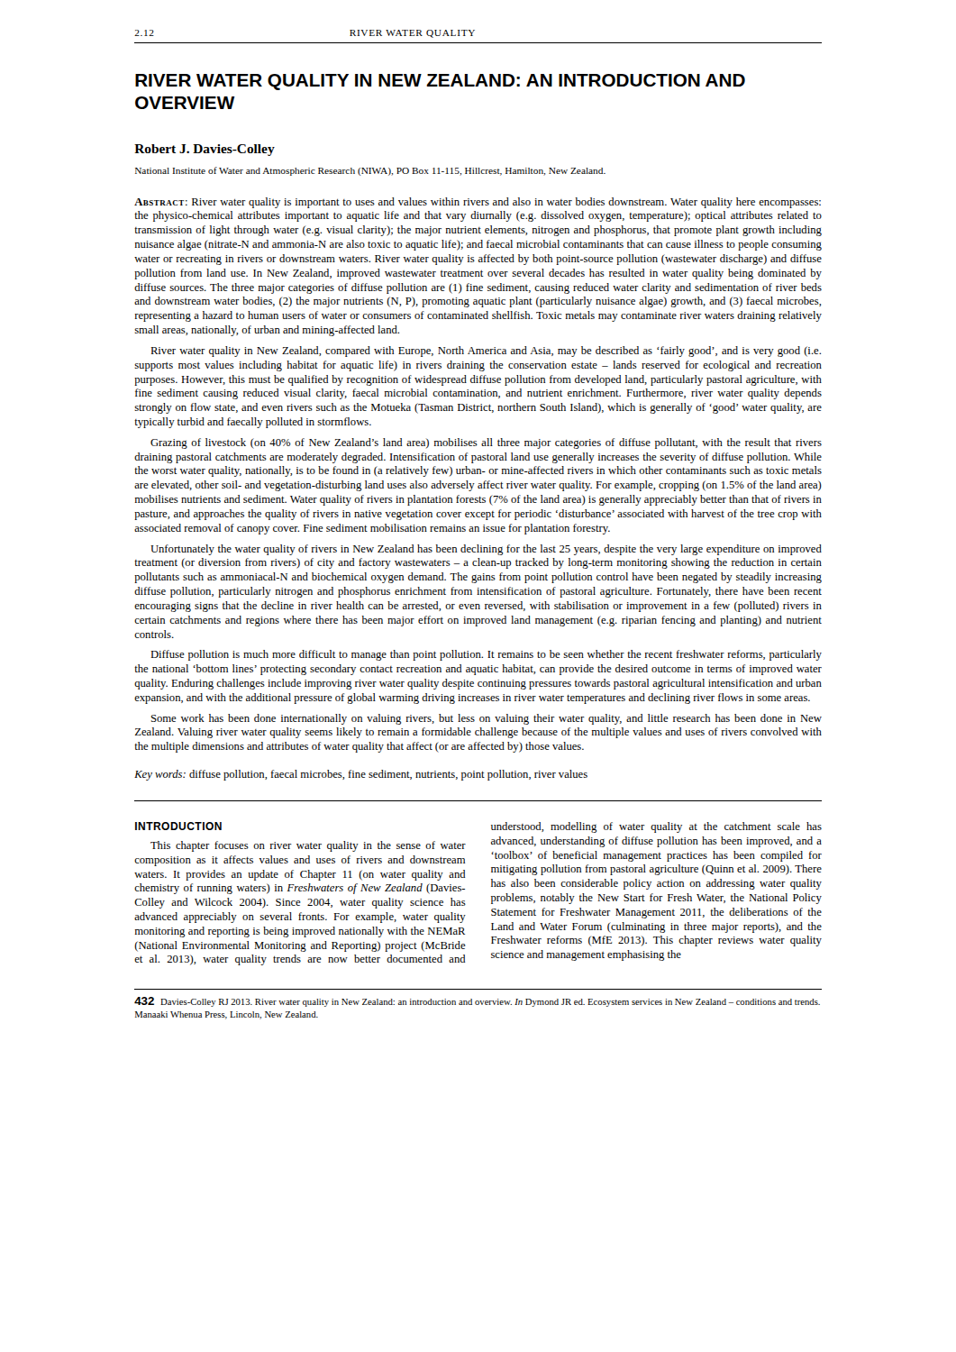2.12 River water quality
River water quality in New Zealand: an introduction and overview
Robert J. Davies-Colley
National Institute of Water and Atmospheric Research (NIWA), PO Box 11-115, Hillcrest, Hamilton, New Zealand.
Abstract: River water quality is important to uses and values within rivers and also in water bodies downstream. Water quality here encompasses: the physico-chemical attributes important to aquatic life and that vary diurnally (e.g. dissolved oxygen, temperature); optical attributes related to transmission of light through water (e.g. visual clarity); the major nutrient elements, nitrogen and phosphorus, that promote plant growth including nuisance algae (nitrate-N and ammonia-N are also toxic to aquatic life); and faecal microbial contaminants that can cause illness to people consuming water or recreating in rivers or downstream waters. River water quality is affected by both point-source pollution (wastewater discharge) and diffuse pollution from land use. In New Zealand, improved wastewater treatment over several decades has resulted in water quality being dominated by diffuse sources. The three major categories of diffuse pollution are (1) fine sediment, causing reduced water clarity and sedimentation of river beds and downstream water bodies, (2) the major nutrients (N, P), promoting aquatic plant (particularly nuisance algae) growth, and (3) faecal microbes, representing a hazard to human users of water or consumers of contaminated shellfish. Toxic metals may contaminate river waters draining relatively small areas, nationally, of urban and mining-affected land.
River water quality in New Zealand, compared with Europe, North America and Asia, may be described as ‘fairly good’, and is very good (i.e. supports most values including habitat for aquatic life) in rivers draining the conservation estate – lands reserved for ecological and recreation purposes. However, this must be qualified by recognition of widespread diffuse pollution from developed land, particularly pastoral agriculture, with fine sediment causing reduced visual clarity, faecal microbial contamination, and nutrient enrichment. Furthermore, river water quality depends strongly on flow state, and even rivers such as the Motueka (Tasman District, northern South Island), which is generally of ‘good’ water quality, are typically turbid and faecally polluted in stormflows.
Grazing of livestock (on 40% of New Zealand’s land area) mobilises all three major categories of diffuse pollutant, with the result that rivers draining pastoral catchments are moderately degraded. Intensification of pastoral land use generally increases the severity of diffuse pollution. While the worst water quality, nationally, is to be found in (a relatively few) urban- or mine-affected rivers in which other contaminants such as toxic metals are elevated, other soil- and vegetation-disturbing land uses also adversely affect river water quality. For example, cropping (on 1.5% of the land area) mobilises nutrients and sediment. Water quality of rivers in plantation forests (7% of the land area) is generally appreciably better than that of rivers in pasture, and approaches the quality of rivers in native vegetation cover except for periodic ‘disturbance’ associated with harvest of the tree crop with associated removal of canopy cover. Fine sediment mobilisation remains an issue for plantation forestry.
Unfortunately the water quality of rivers in New Zealand has been declining for the last 25 years, despite the very large expenditure on improved treatment (or diversion from rivers) of city and factory wastewaters – a clean-up tracked by long-term monitoring showing the reduction in certain pollutants such as ammoniacal-N and biochemical oxygen demand. The gains from point pollution control have been negated by steadily increasing diffuse pollution, particularly nitrogen and phosphorus enrichment from intensification of pastoral agriculture. Fortunately, there have been recent encouraging signs that the decline in river health can be arrested, or even reversed, with stabilisation or improvement in a few (polluted) rivers in certain catchments and regions where there has been major effort on improved land management (e.g. riparian fencing and planting) and nutrient controls.
Diffuse pollution is much more difficult to manage than point pollution. It remains to be seen whether the recent freshwater reforms, particularly the national ‘bottom lines’ protecting secondary contact recreation and aquatic habitat, can provide the desired outcome in terms of improved water quality. Enduring challenges include improving river water quality despite continuing pressures towards pastoral agricultural intensification and urban expansion, and with the additional pressure of global warming driving increases in river water temperatures and declining river flows in some areas.
Some work has been done internationally on valuing rivers, but less on valuing their water quality, and little research has been done in New Zealand. Valuing river water quality seems likely to remain a formidable challenge because of the multiple values and uses of rivers convolved with the multiple dimensions and attributes of water quality that affect (or are affected by) those values.
Key words: diffuse pollution, faecal microbes, fine sediment, nutrients, point pollution, river values
Introduction
This chapter focuses on river water quality in the sense of water composition as it affects values and uses of rivers and downstream waters. It provides an update of Chapter 11 (on water quality and chemistry of running waters) in Freshwaters of New Zealand (Davies-Colley and Wilcock 2004). Since 2004, water quality science has advanced appreciably on several fronts. For example, water quality monitoring and reporting is being improved nationally with the NEMaR (National Environmental Monitoring and Reporting) project (McBride et al. 2013), water quality trends are now better documented and understood, modelling of water quality at the catchment scale has advanced, understanding of diffuse pollution has been improved, and a ‘toolbox’ of beneficial management practices has been compiled for mitigating pollution from pastoral agriculture (Quinn et al. 2009). There has also been considerable policy action on addressing water quality problems, notably the New Start for Fresh Water, the National Policy Statement for Freshwater Management 2011, the deliberations of the Land and Water Forum (culminating in three major reports), and the Freshwater reforms (MfE 2013). This chapter reviews water quality science and management emphasising the
432 Davies-Colley RJ 2013. River water quality in New Zealand: an introduction and overview. In Dymond JR ed. Ecosystem services in New Zealand – conditions and trends. Manaaki Whenua Press, Lincoln, New Zealand.